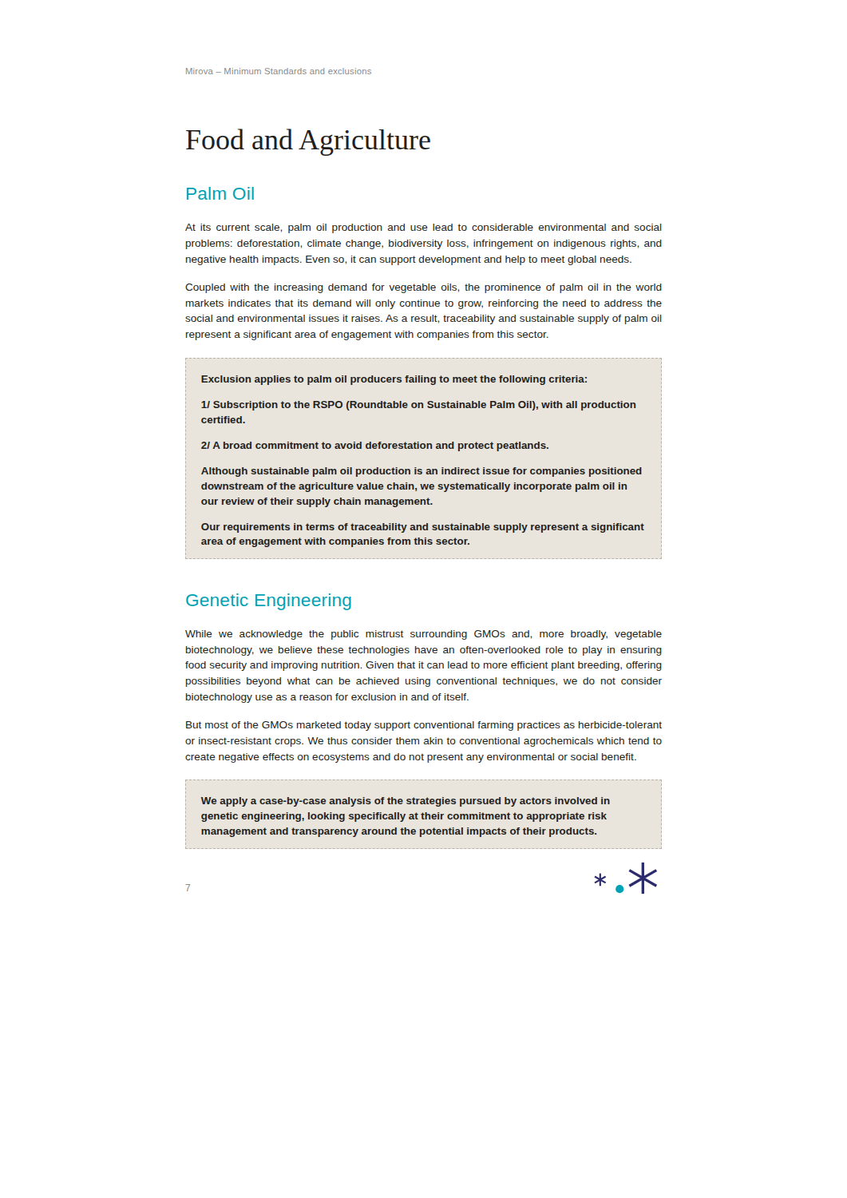Mirova – Minimum Standards and exclusions
Food and Agriculture
Palm Oil
At its current scale, palm oil production and use lead to considerable environmental and social problems: deforestation, climate change, biodiversity loss, infringement on indigenous rights, and negative health impacts. Even so, it can support development and help to meet global needs.
Coupled with the increasing demand for vegetable oils, the prominence of palm oil in the world markets indicates that its demand will only continue to grow, reinforcing the need to address the social and environmental issues it raises. As a result, traceability and sustainable supply of palm oil represent a significant area of engagement with companies from this sector.
Exclusion applies to palm oil producers failing to meet the following criteria:
1/ Subscription to the RSPO (Roundtable on Sustainable Palm Oil), with all production certified.
2/ A broad commitment to avoid deforestation and protect peatlands.
Although sustainable palm oil production is an indirect issue for companies positioned downstream of the agriculture value chain, we systematically incorporate palm oil in our review of their supply chain management.
Our requirements in terms of traceability and sustainable supply represent a significant area of engagement with companies from this sector.
Genetic Engineering
While we acknowledge the public mistrust surrounding GMOs and, more broadly, vegetable biotechnology, we believe these technologies have an often-overlooked role to play in ensuring food security and improving nutrition. Given that it can lead to more efficient plant breeding, offering possibilities beyond what can be achieved using conventional techniques, we do not consider biotechnology use as a reason for exclusion in and of itself.
But most of the GMOs marketed today support conventional farming practices as herbicide-tolerant or insect-resistant crops. We thus consider them akin to conventional agrochemicals which tend to create negative effects on ecosystems and do not present any environmental or social benefit.
We apply a case-by-case analysis of the strategies pursued by actors involved in genetic engineering, looking specifically at their commitment to appropriate risk management and transparency around the potential impacts of their products.
7